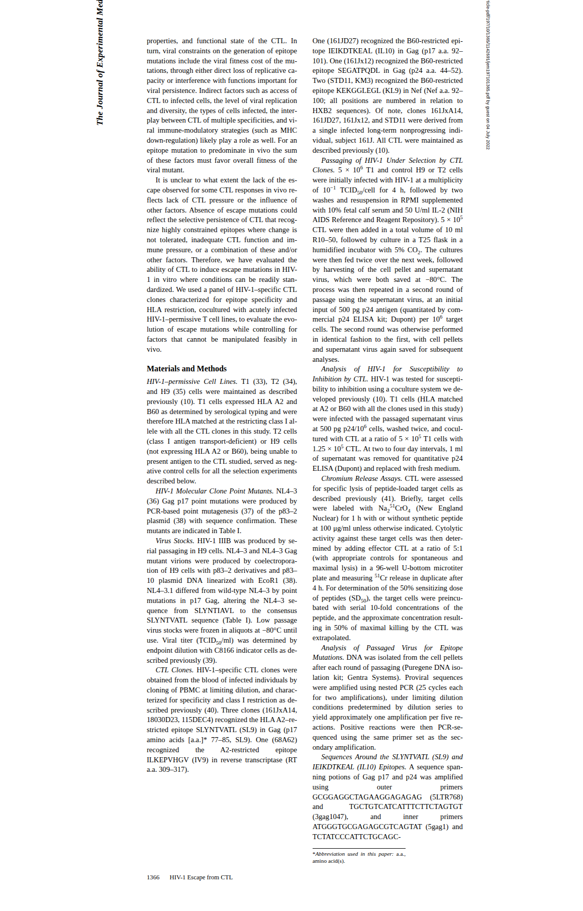The Journal of Experimental Medicine
Downloaded from http://rupress.org/jem/article-pdf/197/10/1365/1142691/jem197101365.pdf by guest on 04 July 2022
properties, and functional state of the CTL. In turn, viral constraints on the generation of epitope mutations include the viral fitness cost of the mutations, through either direct loss of replicative capacity or interference with functions important for viral persistence. Indirect factors such as access of CTL to infected cells, the level of viral replication and diversity, the types of cells infected, the interplay between CTL of multiple specificities, and viral immune-modulatory strategies (such as MHC down-regulation) likely play a role as well. For an epitope mutation to predominate in vivo the sum of these factors must favor overall fitness of the viral mutant.
It is unclear to what extent the lack of the escape observed for some CTL responses in vivo reflects lack of CTL pressure or the influence of other factors. Absence of escape mutations could reflect the selective persistence of CTL that recognize highly constrained epitopes where change is not tolerated, inadequate CTL function and immune pressure, or a combination of these and/or other factors. Therefore, we have evaluated the ability of CTL to induce escape mutations in HIV-1 in vitro where conditions can be readily standardized. We used a panel of HIV-1–specific CTL clones characterized for epitope specificity and HLA restriction, cocultured with acutely infected HIV-1–permissive T cell lines, to evaluate the evolution of escape mutations while controlling for factors that cannot be manipulated feasibly in vivo.
Materials and Methods
HIV-1–permissive Cell Lines. T1 (33), T2 (34), and H9 (35) cells were maintained as described previously (10). T1 cells expressed HLA A2 and B60 as determined by serological typing and were therefore HLA matched at the restricting class I allele with all the CTL clones in this study. T2 cells (class I antigen transport-deficient) or H9 cells (not expressing HLA A2 or B60), being unable to present antigen to the CTL studied, served as negative control cells for all the selection experiments described below.
HIV-1 Molecular Clone Point Mutants. NL4–3 (36) Gag p17 point mutations were produced by PCR-based point mutagenesis (37) of the p83–2 plasmid (38) with sequence confirmation. These mutants are indicated in Table I.
Virus Stocks. HIV-1 IIIB was produced by serial passaging in H9 cells. NL4–3 and NL4–3 Gag mutant virions were produced by coelectroporation of H9 cells with p83–2 derivatives and p83–10 plasmid DNA linearized with EcoR1 (38). NL4–3.1 differed from wild-type NL4–3 by point mutations in p17 Gag, altering the NL4–3 sequence from SLYNTIAVL to the consensus SLYNTVATL sequence (Table I). Low passage virus stocks were frozen in aliquots at −80°C until use. Viral titer (TCID50/ml) was determined by endpoint dilution with C8166 indicator cells as described previously (39).
CTL Clones. HIV-1–specific CTL clones were obtained from the blood of infected individuals by cloning of PBMC at limiting dilution, and characterized for specificity and class I restriction as described previously (40). Three clones (161JxA14, 18030D23, 115DEC4) recognized the HLA A2–restricted epitope SLYNTVATL (SL9) in Gag (p17 amino acids [a.a.]* 77–85, SL9). One (68A62) recognized the A2-restricted epitope ILKEPVHGV (IV9) in reverse transcriptase (RT a.a. 309–317).
One (161JD27) recognized the B60-restricted epitope IEIKDTKEAL (IL10) in Gag (p17 a.a. 92–101). One (161Jx12) recognized the B60-restricted epitope SEGATPQDL in Gag (p24 a.a. 44–52). Two (STD11, KM3) recognized the B60-restricted epitope KEKGGLEGL (KL9) in Nef (Nef a.a. 92–100; all positions are numbered in relation to HXB2 sequences). Of note, clones 161JxA14, 161JD27, 161Jx12, and STD11 were derived from a single infected long-term nonprogressing individual, subject 161J. All CTL were maintained as described previously (10).
Passaging of HIV-1 Under Selection by CTL Clones. 5 × 106 T1 and control H9 or T2 cells were initially infected with HIV-1 at a multiplicity of 10−1 TCID50/cell for 4 h, followed by two washes and resuspension in RPMI supplemented with 10% fetal calf serum and 50 U/ml IL-2 (NIH AIDS Reference and Reagent Repository). 5 × 105 CTL were then added in a total volume of 10 ml R10–50, followed by culture in a T25 flask in a humidified incubator with 5% CO2. The cultures were then fed twice over the next week, followed by harvesting of the cell pellet and supernatant virus, which were both saved at −80°C. The process was then repeated in a second round of passage using the supernatant virus, at an initial input of 500 pg p24 antigen (quantitated by commercial p24 ELISA kit; Dupont) per 106 target cells. The second round was otherwise performed in identical fashion to the first, with cell pellets and supernatant virus again saved for subsequent analyses.
Analysis of HIV-1 for Susceptibility to Inhibition by CTL. HIV-1 was tested for susceptibility to inhibition using a coculture system we developed previously (10). T1 cells (HLA matched at A2 or B60 with all the clones used in this study) were infected with the passaged supernatant virus at 500 pg p24/106 cells, washed twice, and cocultured with CTL at a ratio of 5 × 105 T1 cells with 1.25 × 105 CTL. At two to four day intervals, 1 ml of supernatant was removed for quantitative p24 ELISA (Dupont) and replaced with fresh medium.
Chromium Release Assays. CTL were assessed for specific lysis of peptide-loaded target cells as described previously (41). Briefly, target cells were labeled with Na251CrO4 (New England Nuclear) for 1 h with or without synthetic peptide at 100 μg/ml unless otherwise indicated. Cytolytic activity against these target cells was then determined by adding effector CTL at a ratio of 5:1 (with appropriate controls for spontaneous and maximal lysis) in a 96-well U-bottom microtiter plate and measuring 51Cr release in duplicate after 4 h. For determination of the 50% sensitizing dose of peptides (SD50), the target cells were preincubated with serial 10-fold concentrations of the peptide, and the approximate concentration resulting in 50% of maximal killing by the CTL was extrapolated.
Analysis of Passaged Virus for Epitope Mutations. DNA was isolated from the cell pellets after each round of passaging (Puregene DNA isolation kit; Gentra Systems). Proviral sequences were amplified using nested PCR (25 cycles each for two amplifications), under limiting dilution conditions predetermined by dilution series to yield approximately one amplification per five reactions. Positive reactions were then PCR-sequenced using the same primer set as the secondary amplification.
Sequences Around the SLYNTVATL (SL9) and IEIKDTKEAL (IL10) Epitopes. A sequence spanning potions of Gag p17 and p24 was amplified using outer primers GCGGAGGCTAGAAGGAGAGAG (5LTR768) and TGCTGTCATCATTTCTTCTAGTGT (3gag1047), and inner primers ATGGGTGCGAGAGCGTCAGTAT (5gag1) and TCTATCCCATTCTGCAGC-
*Abbreviation used in this paper: a.a., amino acid(s).
1366 HIV-1 Escape from CTL